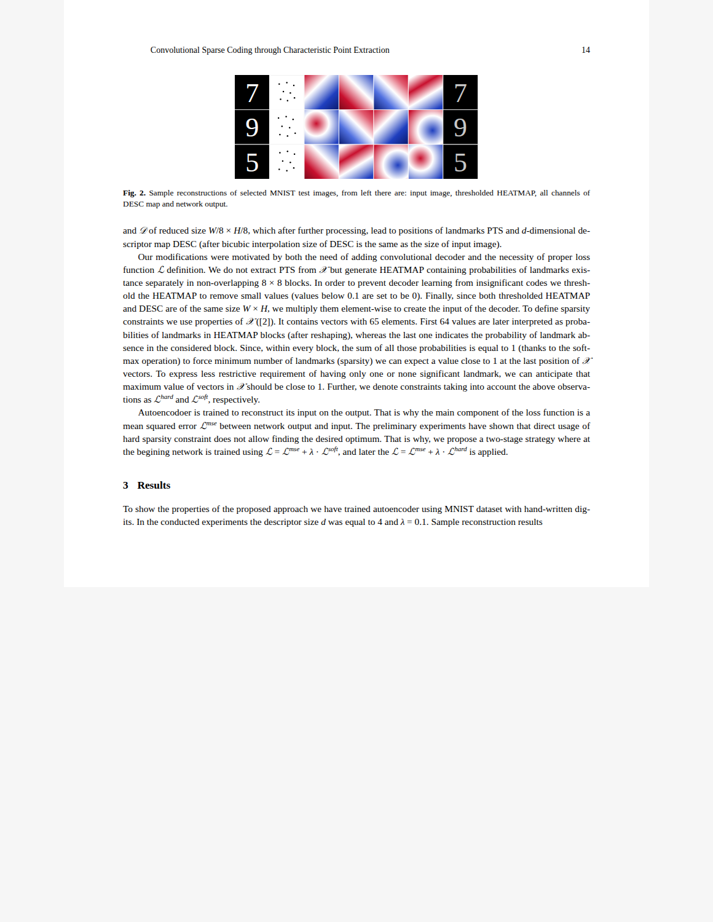Convolutional Sparse Coding through Characteristic Point Extraction 14
7 7 9 9 5 5
Fig. 2. Sample reconstructions of selected MNIST test images, from left there are: input image, thresholded HEATMAP, all channels of DESC map and network output.
and 𝒟 of reduced size W/8 × H/8, which after further processing, lead to positions of landmarks PTS and d-dimensional descriptor map DESC (after bicubic interpolation size of DESC is the same as the size of input image).
Our modifications were motivated by both the need of adding convolutional decoder and the necessity of proper loss function ℒ definition. We do not extract PTS from 𝒳 but generate HEATMAP containing probabilities of landmarks existance separately in non-overlapping 8 × 8 blocks. In order to prevent decoder learning from insignificant codes we threshold the HEATMAP to remove small values (values below 0.1 are set to be 0). Finally, since both thresholded HEATMAP and DESC are of the same size W × H, we multiply them element-wise to create the input of the decoder. To define sparsity constraints we use properties of 𝒳 ([2]). It contains vectors with 65 elements. First 64 values are later interpreted as probabilities of landmarks in HEATMAP blocks (after reshaping), whereas the last one indicates the probability of landmark absence in the considered block. Since, within every block, the sum of all those probabilities is equal to 1 (thanks to the softmax operation) to force minimum number of landmarks (sparsity) we can expect a value close to 1 at the last position of 𝒳 vectors. To express less restrictive requirement of having only one or none significant landmark, we can anticipate that maximum value of vectors in 𝒳 should be close to 1. Further, we denote constraints taking into account the above observations as ℒhard and ℒsoft, respectively.
Autoencodoer is trained to reconstruct its input on the output. That is why the main component of the loss function is a mean squared error ℒmse between network output and input. The preliminary experiments have shown that direct usage of hard sparsity constraint does not allow finding the desired optimum. That is why, we propose a two-stage strategy where at the begining network is trained using ℒ = ℒmse + λ · ℒsoft, and later the ℒ = ℒmse + λ · ℒhard is applied.
3 Results
To show the properties of the proposed approach we have trained autoencoder using MNIST dataset with hand-written digits. In the conducted experiments the descriptor size d was equal to 4 and λ = 0.1. Sample reconstruction results